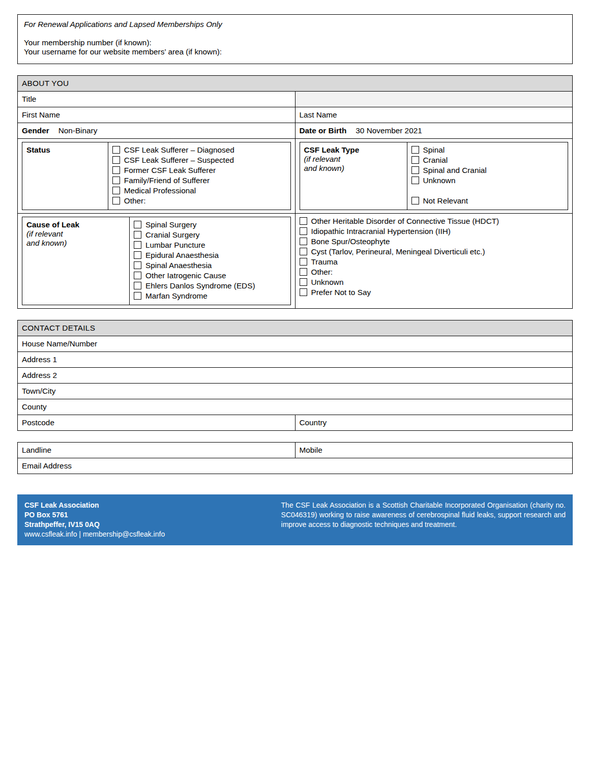For Renewal Applications and Lapsed Memberships Only
Your membership number (if known):
Your username for our website members’ area (if known):
| ABOUT YOU |
| Title | |
| First Name | Last Name |
| Gender Non-Binary | Date or Birth 30 November 2021 |
| / Status / CSF Leak Sufferer – Diagnosed CSF Leak Sufferer – Suspected Former CSF Leak Sufferer Family/Friend of Sufferer Medical Professional Other: / | / CSF Leak Type (if relevant and known) / Spinal Cranial Spinal and Cranial Unknown Not Relevant / |
| / Cause of Leak (if relevant and known) / Spinal Surgery Cranial Surgery Lumbar Puncture Epidural Anaesthesia Spinal Anaesthesia Other Iatrogenic Cause Ehlers Danlos Syndrome (EDS) Marfan Syndrome / | Other Heritable Disorder of Connective Tissue (HDCT) Idiopathic Intracranial Hypertension (IIH) Bone Spur/Osteophyte Cyst (Tarlov, Perineural, Meningeal Diverticuli etc.) Trauma Other: Unknown Prefer Not to Say |
| CONTACT DETAILS |
| House Name/Number |
| Address 1 |
| Address 2 |
| Town/City |
| County |
| Postcode | Country |
| Landline | Mobile |
| Email Address |
CSF Leak Association PO Box 5761 Strathpeffer, IV15 0AQ www.csfleak.info | membership@csfleak.info
The CSF Leak Association is a Scottish Charitable Incorporated Organisation (charity no. SC046319) working to raise awareness of cerebrospinal fluid leaks, support research and improve access to diagnostic techniques and treatment.